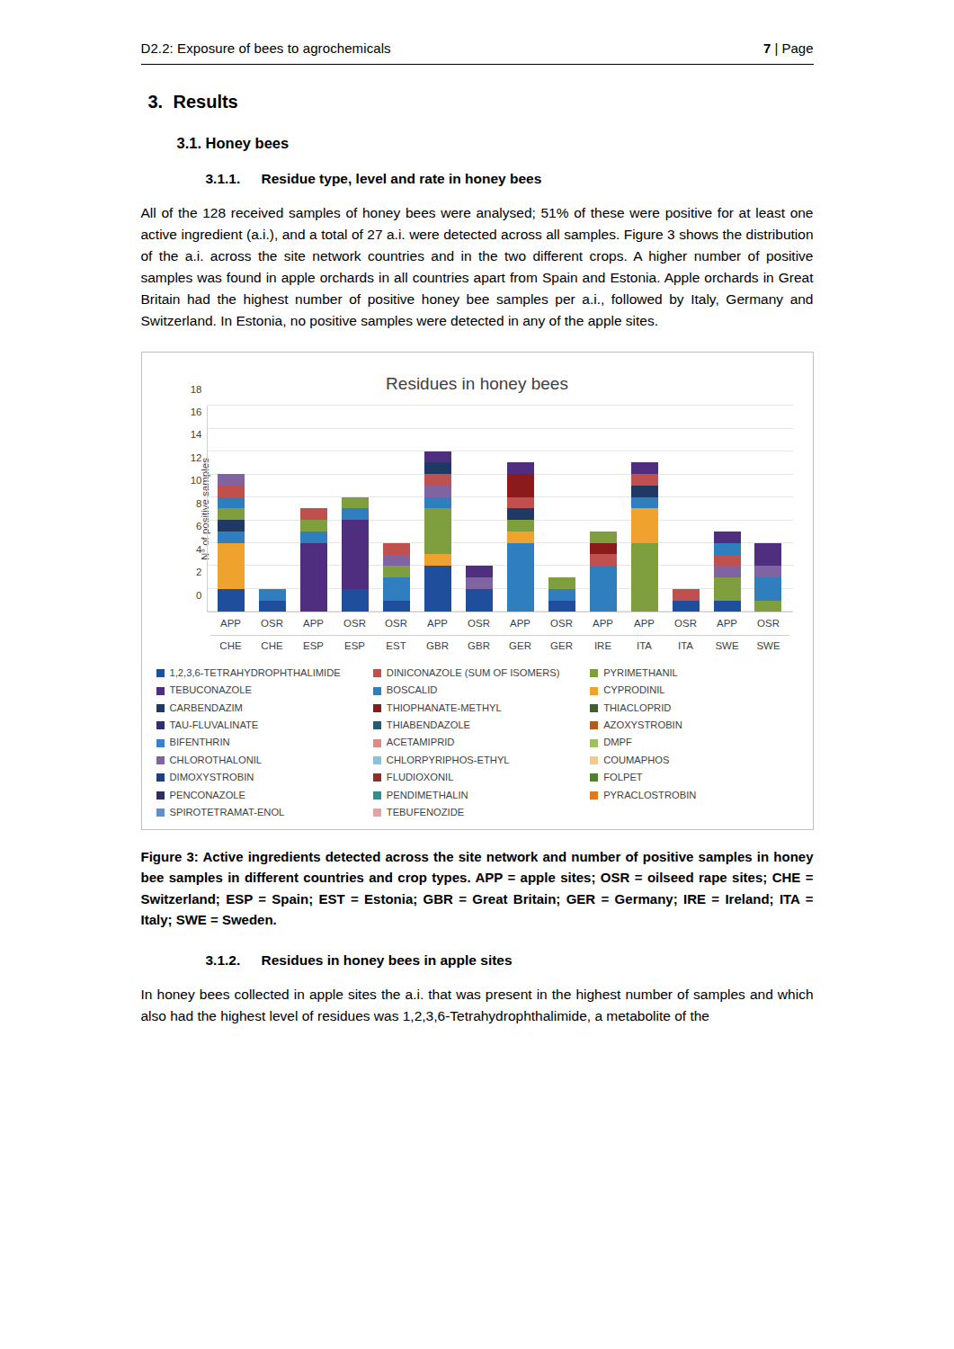D2.2: Exposure of bees to agrochemicals
7 | Page
3. Results
3.1. Honey bees
3.1.1. Residue type, level and rate in honey bees
All of the 128 received samples of honey bees were analysed; 51% of these were positive for at least one active ingredient (a.i.), and a total of 27 a.i. were detected across all samples. Figure 3 shows the distribution of the a.i. across the site network countries and in the two different crops. A higher number of positive samples was found in apple orchards in all countries apart from Spain and Estonia. Apple orchards in Great Britain had the highest number of positive honey bee samples per a.i., followed by Italy, Germany and Switzerland. In Estonia, no positive samples were detected in any of the apple sites.
Residues in honey bees
N° of positive samples
0
2
4
6
8
10
12
14
16
18
APP
OSR
APP
OSR
OSR
APP
OSR
APP
OSR
APP
APP
OSR
APP
OSR
CHE
CHE
ESP
ESP
EST
GBR
GBR
GER
GER
IRE
ITA
ITA
SWE
SWE
1,2,3,6-TETRAHYDROPHTHALIMIDE
DINICONAZOLE (SUM OF ISOMERS)
PYRIMETHANIL
TEBUCONAZOLE
BOSCALID
CYPRODINIL
CARBENDAZIM
THIOPHANATE-METHYL
THIACLOPRID
TAU-FLUVALINATE
THIABENDAZOLE
AZOXYSTROBIN
BIFENTHRIN
ACETAMIPRID
DMPF
CHLOROTHALONIL
CHLORPYRIPHOS-ETHYL
COUMAPHOS
DIMOXYSTROBIN
FLUDIOXONIL
FOLPET
PENCONAZOLE
PENDIMETHALIN
PYRACLOSTROBIN
SPIROTETRAMAT-ENOL
TEBUFENOZIDE
Figure 3: Active ingredients detected across the site network and number of positive samples in honey bee samples in different countries and crop types. APP = apple sites; OSR = oilseed rape sites; CHE = Switzerland; ESP = Spain; EST = Estonia; GBR = Great Britain; GER = Germany; IRE = Ireland; ITA = Italy; SWE = Sweden.
3.1.2. Residues in honey bees in apple sites
In honey bees collected in apple sites the a.i. that was present in the highest number of samples and which also had the highest level of residues was 1,2,3,6-Tetrahydrophthalimide, a metabolite of the